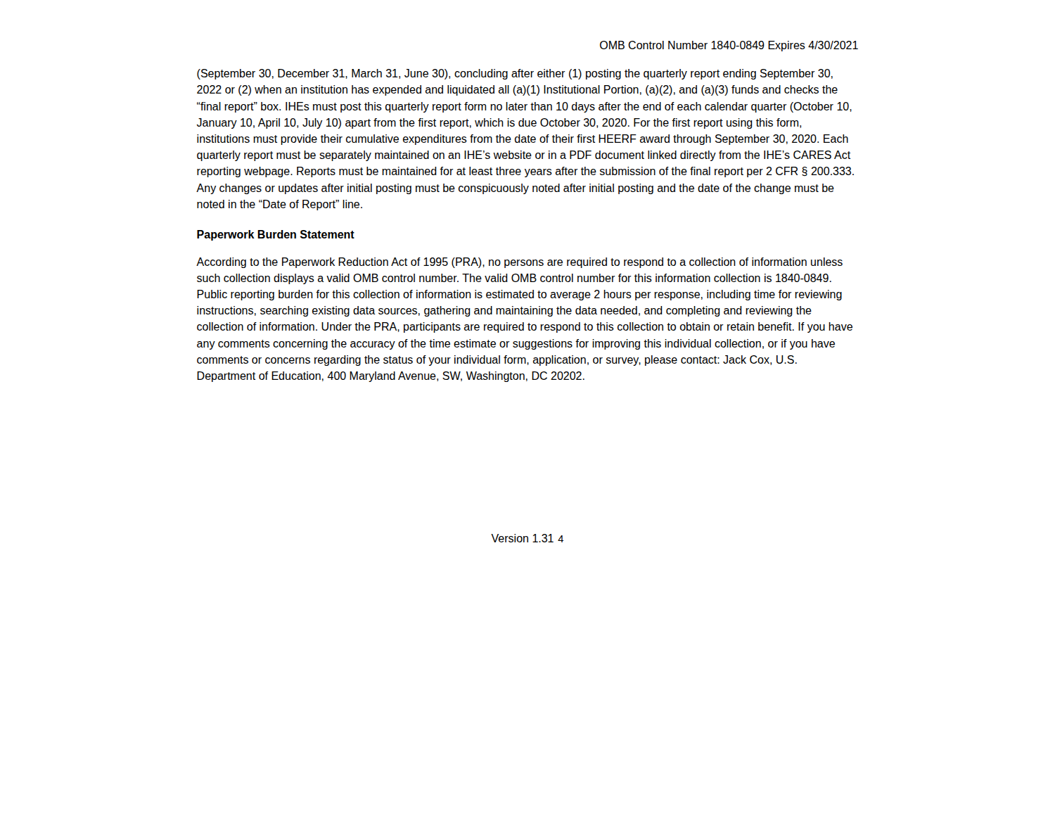OMB Control Number 1840-0849 Expires 4/30/2021
(September 30, December 31, March 31, June 30), concluding after either (1) posting the quarterly report ending September 30, 2022 or (2) when an institution has expended and liquidated all (a)(1) Institutional Portion, (a)(2), and (a)(3) funds and checks the “final report” box. IHEs must post this quarterly report form no later than 10 days after the end of each calendar quarter (October 10, January 10, April 10, July 10) apart from the first report, which is due October 30, 2020. For the first report using this form, institutions must provide their cumulative expenditures from the date of their first HEERF award through September 30, 2020. Each quarterly report must be separately maintained on an IHE’s website or in a PDF document linked directly from the IHE’s CARES Act reporting webpage. Reports must be maintained for at least three years after the submission of the final report per 2 CFR § 200.333. Any changes or updates after initial posting must be conspicuously noted after initial posting and the date of the change must be noted in the “Date of Report” line.
Paperwork Burden Statement
According to the Paperwork Reduction Act of 1995 (PRA), no persons are required to respond to a collection of information unless such collection displays a valid OMB control number. The valid OMB control number for this information collection is 1840-0849. Public reporting burden for this collection of information is estimated to average 2 hours per response, including time for reviewing instructions, searching existing data sources, gathering and maintaining the data needed, and completing and reviewing the collection of information. Under the PRA, participants are required to respond to this collection to obtain or retain benefit. If you have any comments concerning the accuracy of the time estimate or suggestions for improving this individual collection, or if you have comments or concerns regarding the status of your individual form, application, or survey, please contact: Jack Cox, U.S. Department of Education, 400 Maryland Avenue, SW, Washington, DC 20202.
Version 1.314